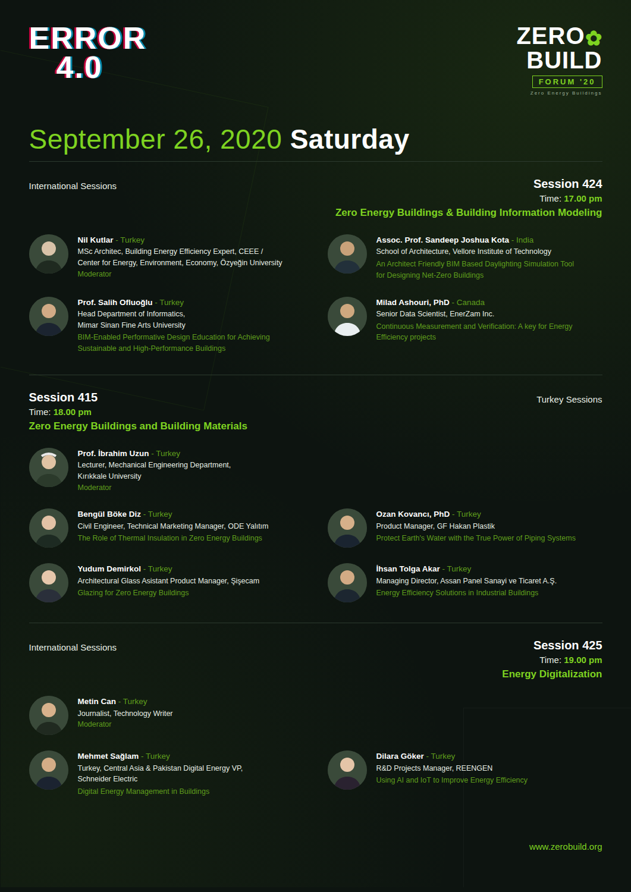ERROR 4.0
ZERO✿ BUILD FORUM '20 Zero Energy Buildings
September 26, 2020 Saturday
International Sessions
Session 424
Time: 17.00 pm
Zero Energy Buildings & Building Information Modeling
Nil Kutlar - Turkey
MSc Architec, Building Energy Efficiency Expert, CEEE /
Center for Energy, Environment, Economy, Özyeğin University
Moderator
Assoc. Prof. Sandeep Joshua Kota - India
School of Architecture, Vellore Institute of Technology
An Architect Friendly BIM Based Daylighting Simulation Tool
for Designing Net-Zero Buildings
Prof. Salih Ofluoğlu - Turkey
Head Department of Informatics,
Mimar Sinan Fine Arts University
BIM-Enabled Performative Design Education for Achieving
Sustainable and High-Performance Buildings
Milad Ashouri, PhD - Canada
Senior Data Scientist, EnerZam Inc.
Continuous Measurement and Verification: A key for Energy
Efficiency projects
Turkey Sessions
Session 415
Time: 18.00 pm
Zero Energy Buildings and Building Materials
Prof. İbrahim Uzun - Turkey
Lecturer, Mechanical Engineering Department,
Kırıkkale University
Moderator
placeholder
Bengül Böke Diz - Turkey
Civil Engineer, Technical Marketing Manager, ODE Yalıtım
The Role of Thermal Insulation in Zero Energy Buildings
Ozan Kovancı, PhD - Turkey
Product Manager, GF Hakan Plastik
Protect Earth's Water with the True Power of Piping Systems
Yudum Demirkol - Turkey
Architectural Glass Asistant Product Manager, Şişecam
Glazing for Zero Energy Buildings
İhsan Tolga Akar - Turkey
Managing Director, Assan Panel Sanayi ve Ticaret A.Ş.
Energy Efficiency Solutions in Industrial Buildings
International Sessions
Session 425
Time: 19.00 pm
Energy Digitalization
Metin Can - Turkey
Journalist, Technology Writer
Moderator
placeholder
Mehmet Sağlam - Turkey
Turkey, Central Asia & Pakistan Digital Energy VP,
Schneider Electric
Digital Energy Management in Buildings
Dilara Göker - Turkey
R&D Projects Manager, REENGEN
Using AI and IoT to Improve Energy Efficiency
www.zerobuild.org